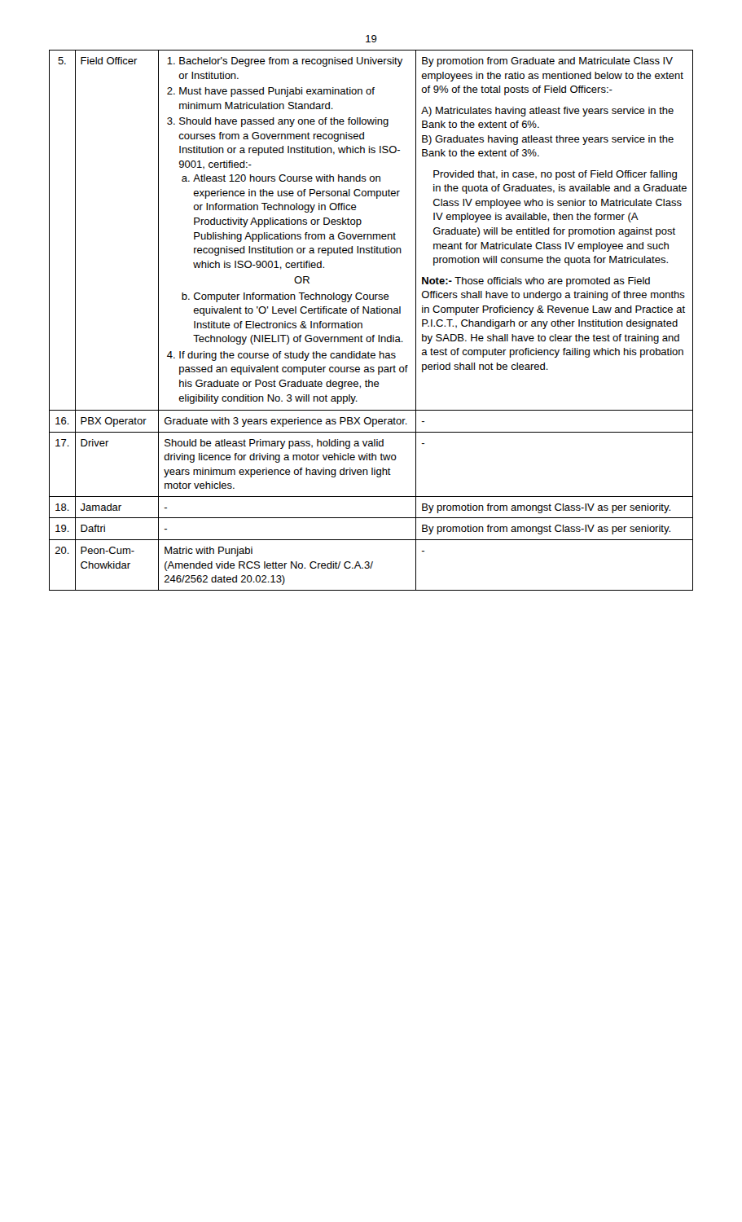19
| 5. | Field Officer | Bachelor's Degree from a recognised University or Institution. Must have passed Punjabi examination of minimum Matriculation Standard. Should have passed any one of the following courses from a Government recognised Institution or a reputed Institution, which is ISO-9001, certified:- Atleast 120 hours Course with hands on experience in the use of Personal Computer or Information Technology in Office Productivity Applications or Desktop Publishing Applications from a Government recognised Institution or a reputed Institution which is ISO-9001, certified. OR Computer Information Technology Course equivalent to 'O' Level Certificate of National Institute of Electronics & Information Technology (NIELIT) of Government of India. If during the course of study the candidate has passed an equivalent computer course as part of his Graduate or Post Graduate degree, the eligibility condition No. 3 will not apply. | By promotion from Graduate and Matriculate Class IV employees in the ratio as mentioned below to the extent of 9% of the total posts of Field Officers:- A) Matriculates having atleast five years service in the Bank to the extent of 6%. B) Graduates having atleast three years service in the Bank to the extent of 3%. Provided that, in case, no post of Field Officer falling in the quota of Graduates, is available and a Graduate Class IV employee who is senior to Matriculate Class IV employee is available, then the former (A Graduate) will be entitled for promotion against post meant for Matriculate Class IV employee and such promotion will consume the quota for Matriculates. Note:- Those officials who are promoted as Field Officers shall have to undergo a training of three months in Computer Proficiency & Revenue Law and Practice at P.I.C.T., Chandigarh or any other Institution designated by SADB. He shall have to clear the test of training and a test of computer proficiency failing which his probation period shall not be cleared. |
| 16. | PBX Operator | Graduate with 3 years experience as PBX Operator. | - |
| 17. | Driver | Should be atleast Primary pass, holding a valid driving licence for driving a motor vehicle with two years minimum experience of having driven light motor vehicles. | - |
| 18. | Jamadar | - | By promotion from amongst Class-IV as per seniority. |
| 19. | Daftri | - | By promotion from amongst Class-IV as per seniority. |
| 20. | Peon-Cum-Chowkidar | Matric with Punjabi (Amended vide RCS letter No. Credit/ C.A.3/ 246/2562 dated 20.02.13) | - |